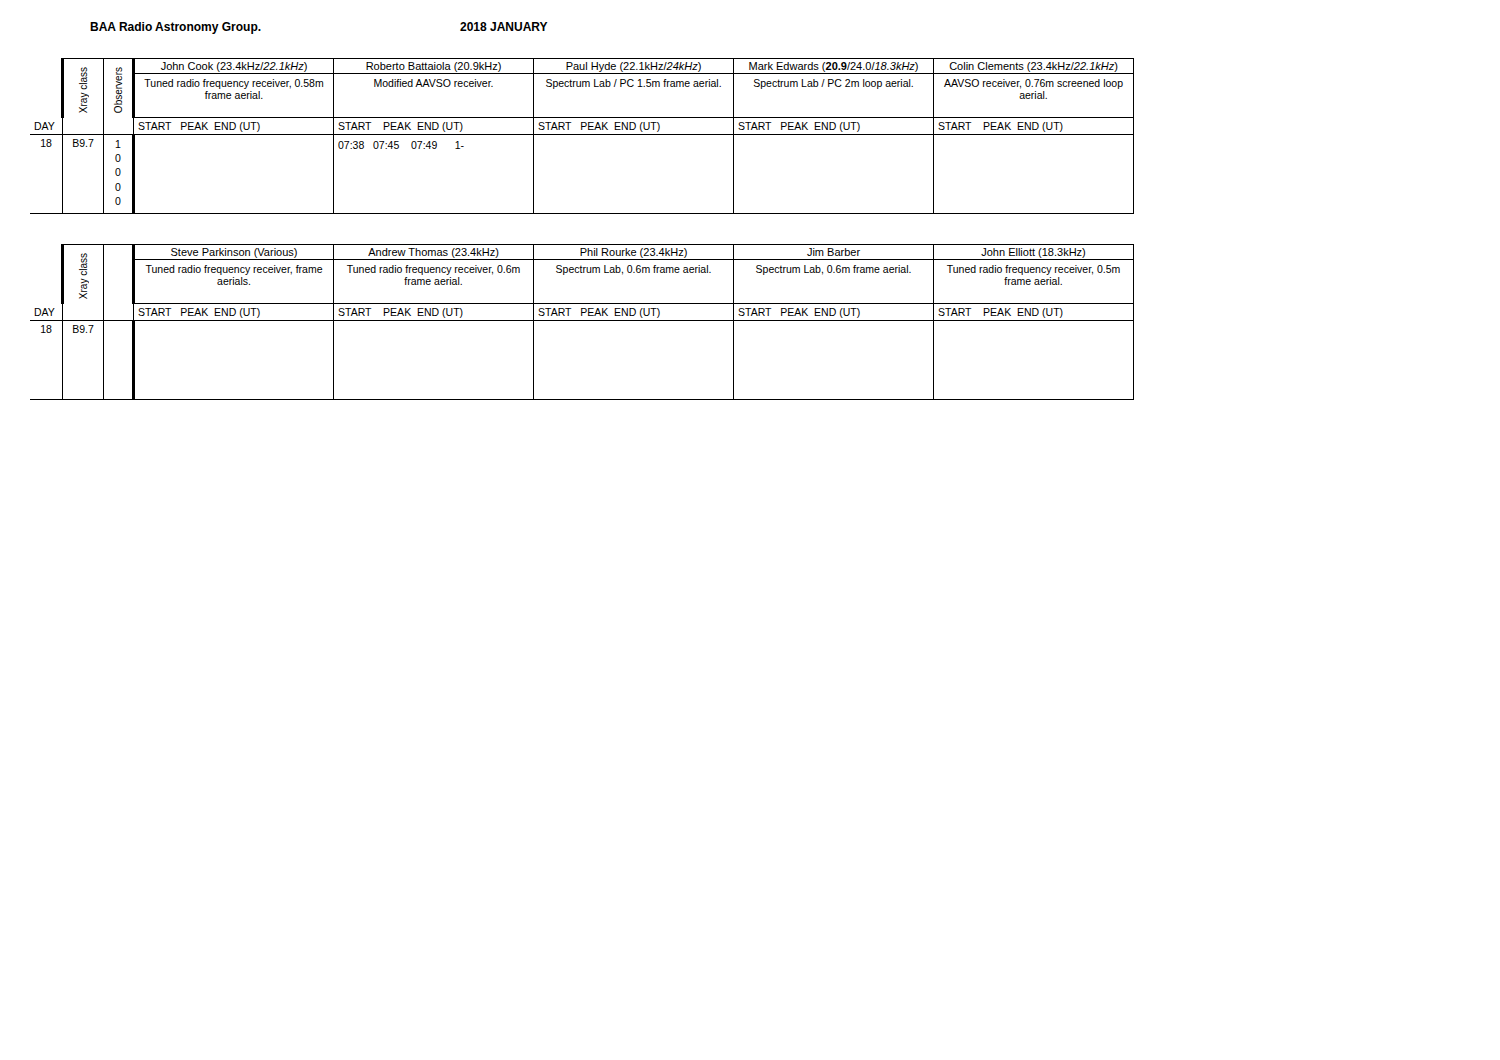BAA Radio Astronomy Group. 2018 JANUARY
| | Xray class | Observers | John Cook (23.4kHz/ 22.1kHz ) | Roberto Battaiola (20.9kHz) | Paul Hyde (22.1kHz/ 24kHz ) | Mark Edwards ( 20.9 /24.0/ 18.3kHz ) | Colin Clements (23.4kHz/ 22.1kHz ) |
| | Tuned radio frequency receiver, 0.58m frame aerial. | Modified AAVSO receiver. | Spectrum Lab / PC 1.5m frame aerial. | Spectrum Lab / PC 2m loop aerial. | AAVSO receiver, 0.76m screened loop aerial. |
| DAY | | | START PEAK END (UT) | START PEAK END (UT) | START PEAK END (UT) | START PEAK END (UT) | START PEAK END (UT) |
| 18 | B9.7 | 1 0 0 0 0 | | 07:38 07:45 07:49 1- | | | |
| | Xray class | | Steve Parkinson (Various) | Andrew Thomas (23.4kHz) | Phil Rourke (23.4kHz) | Jim Barber | John Elliott (18.3kHz) |
| | Tuned radio frequency receiver, frame aerials. | Tuned radio frequency receiver, 0.6m frame aerial. | Spectrum Lab, 0.6m frame aerial. | Spectrum Lab, 0.6m frame aerial. | Tuned radio frequency receiver, 0.5m frame aerial. |
| DAY | | | START PEAK END (UT) | START PEAK END (UT) | START PEAK END (UT) | START PEAK END (UT) | START PEAK END (UT) |
| 18 | B9.7 | | | | | | |